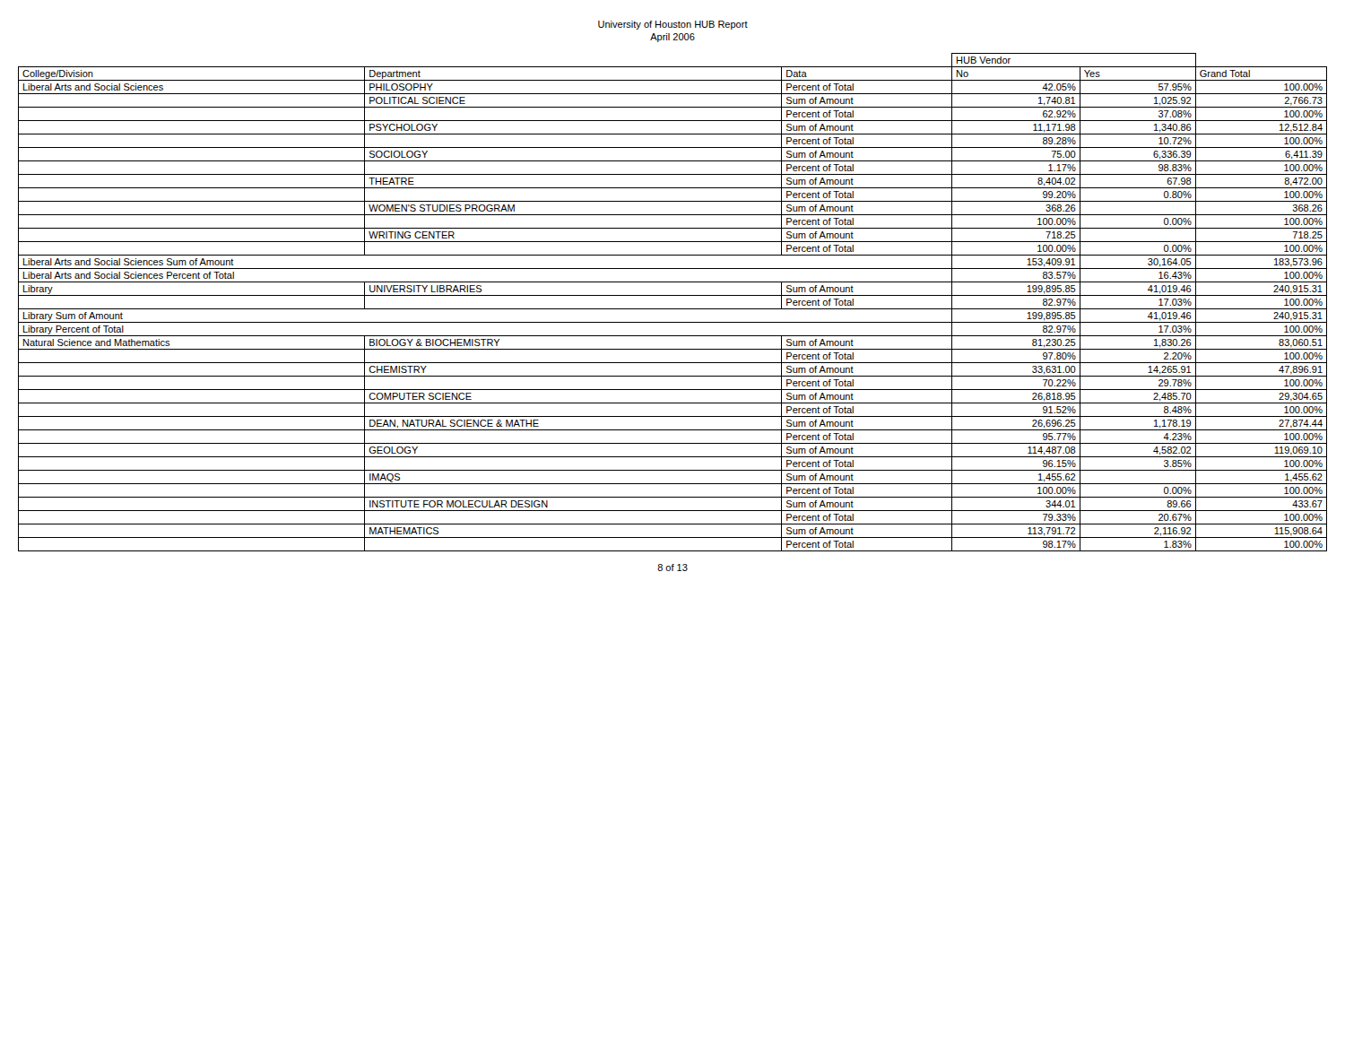University of Houston HUB Report
April 2006
| | | | HUB Vendor | |
| College/Division | Department | Data | No | Yes | Grand Total |
| Liberal Arts and Social Sciences | PHILOSOPHY | Percent of Total | 42.05% | 57.95% | 100.00% |
| | POLITICAL SCIENCE | Sum of Amount | 1,740.81 | 1,025.92 | 2,766.73 |
| | | Percent of Total | 62.92% | 37.08% | 100.00% |
| | PSYCHOLOGY | Sum of Amount | 11,171.98 | 1,340.86 | 12,512.84 |
| | | Percent of Total | 89.28% | 10.72% | 100.00% |
| | SOCIOLOGY | Sum of Amount | 75.00 | 6,336.39 | 6,411.39 |
| | | Percent of Total | 1.17% | 98.83% | 100.00% |
| | THEATRE | Sum of Amount | 8,404.02 | 67.98 | 8,472.00 |
| | | Percent of Total | 99.20% | 0.80% | 100.00% |
| | WOMEN'S STUDIES PROGRAM | Sum of Amount | 368.26 | | 368.26 |
| | | Percent of Total | 100.00% | 0.00% | 100.00% |
| | WRITING CENTER | Sum of Amount | 718.25 | | 718.25 |
| | | Percent of Total | 100.00% | 0.00% | 100.00% |
| Liberal Arts and Social Sciences Sum of Amount | 153,409.91 | 30,164.05 | 183,573.96 |
| Liberal Arts and Social Sciences Percent of Total | 83.57% | 16.43% | 100.00% |
| Library | UNIVERSITY LIBRARIES | Sum of Amount | 199,895.85 | 41,019.46 | 240,915.31 |
| | | Percent of Total | 82.97% | 17.03% | 100.00% |
| Library Sum of Amount | 199,895.85 | 41,019.46 | 240,915.31 |
| Library Percent of Total | 82.97% | 17.03% | 100.00% |
| Natural Science and Mathematics | BIOLOGY & BIOCHEMISTRY | Sum of Amount | 81,230.25 | 1,830.26 | 83,060.51 |
| | | Percent of Total | 97.80% | 2.20% | 100.00% |
| | CHEMISTRY | Sum of Amount | 33,631.00 | 14,265.91 | 47,896.91 |
| | | Percent of Total | 70.22% | 29.78% | 100.00% |
| | COMPUTER SCIENCE | Sum of Amount | 26,818.95 | 2,485.70 | 29,304.65 |
| | | Percent of Total | 91.52% | 8.48% | 100.00% |
| | DEAN, NATURAL SCIENCE & MATHE | Sum of Amount | 26,696.25 | 1,178.19 | 27,874.44 |
| | | Percent of Total | 95.77% | 4.23% | 100.00% |
| | GEOLOGY | Sum of Amount | 114,487.08 | 4,582.02 | 119,069.10 |
| | | Percent of Total | 96.15% | 3.85% | 100.00% |
| | IMAQS | Sum of Amount | 1,455.62 | | 1,455.62 |
| | | Percent of Total | 100.00% | 0.00% | 100.00% |
| | INSTITUTE FOR MOLECULAR DESIGN | Sum of Amount | 344.01 | 89.66 | 433.67 |
| | | Percent of Total | 79.33% | 20.67% | 100.00% |
| | MATHEMATICS | Sum of Amount | 113,791.72 | 2,116.92 | 115,908.64 |
| | | Percent of Total | 98.17% | 1.83% | 100.00% |
8 of 13